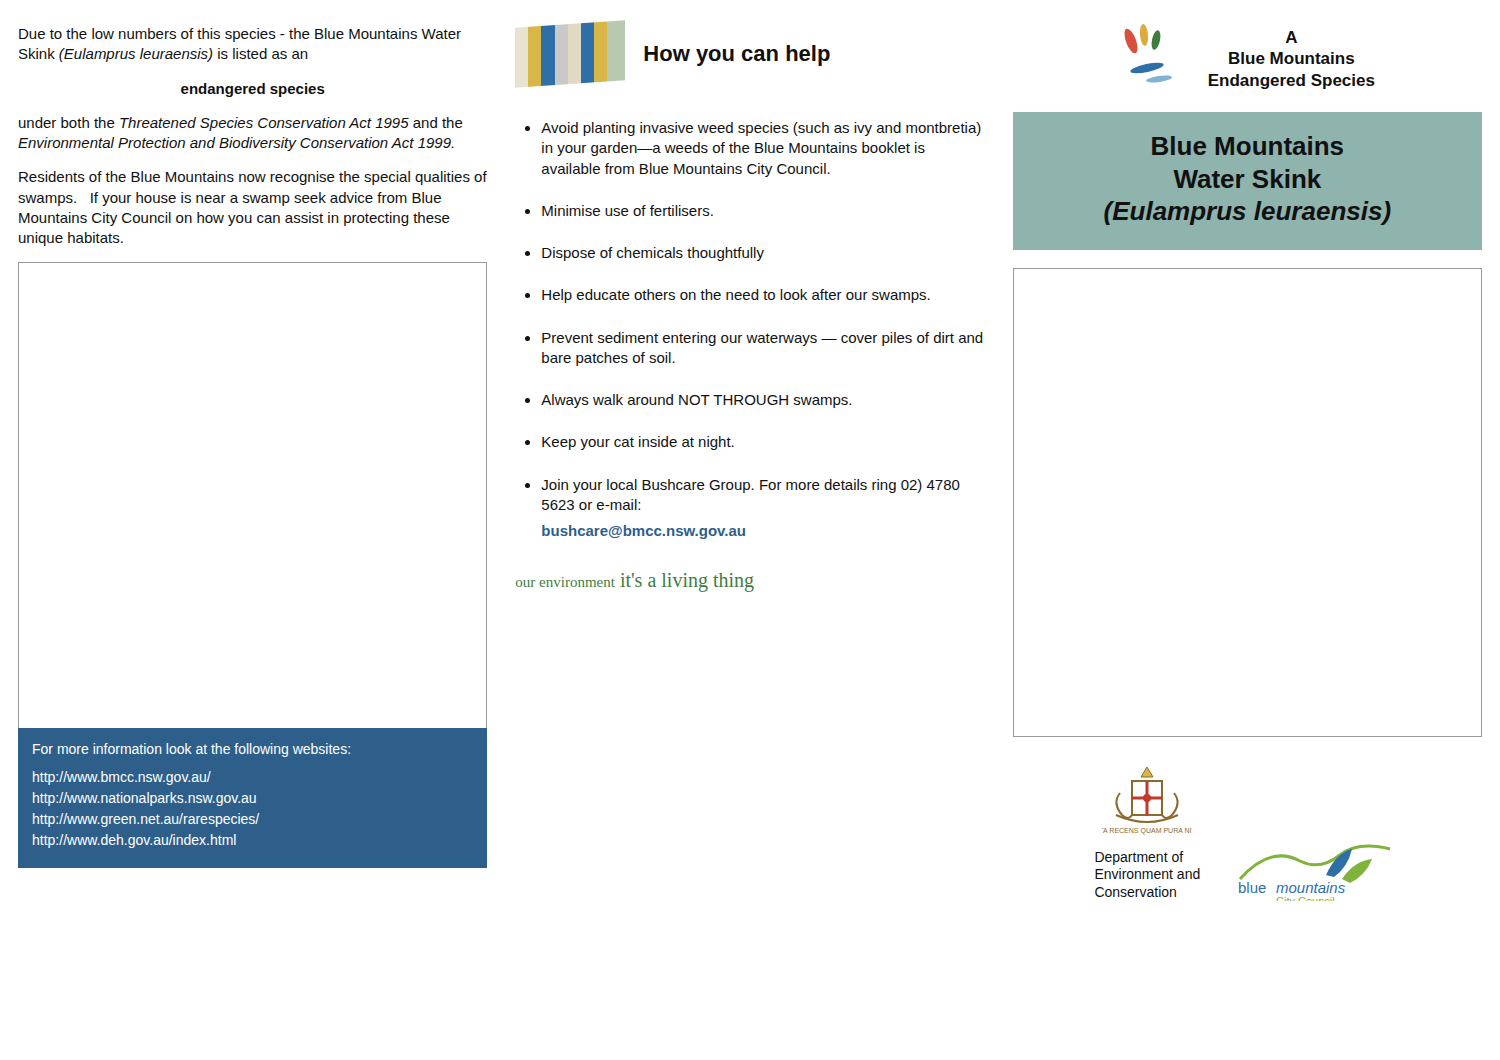Due to the low numbers of this species - the Blue Mountains Water Skink (Eulamprus leuraensis) is listed as an
endangered species
under both the Threatened Species Conservation Act 1995 and the Environmental Protection and Biodiversity Conservation Act 1999.
Residents of the Blue Mountains now recognise the special qualities of swamps. If your house is near a swamp seek advice from Blue Mountains City Council on how you can assist in protecting these unique habitats.
For more information look at the following websites:
http://www.bmcc.nsw.gov.au/
http://www.nationalparks.nsw.gov.au
http://www.green.net.au/rarespecies/
http://www.deh.gov.au/index.html
How you can help
Avoid planting invasive weed species (such as ivy and montbretia) in your garden—a weeds of the Blue Mountains booklet is available from Blue Mountains City Council.
Minimise use of fertilisers.
Dispose of chemicals thoughtfully
Help educate others on the need to look after our swamps.
Prevent sediment entering our waterways — cover piles of dirt and bare patches of soil.
Always walk around NOT THROUGH swamps.
Keep your cat inside at night.
Join your local Bushcare Group. For more details ring 02) 4780 5623 or e-mail: bushcare@bmcc.nsw.gov.au
our environment it's a living thing
A
Blue Mountains
Endangered Species
Blue Mountains
Water Skink
(Eulamprus leuraensis)
ORTA RECENS QUAM PURA NITES Department of
Environment and
Conservation
blue mountains City Council